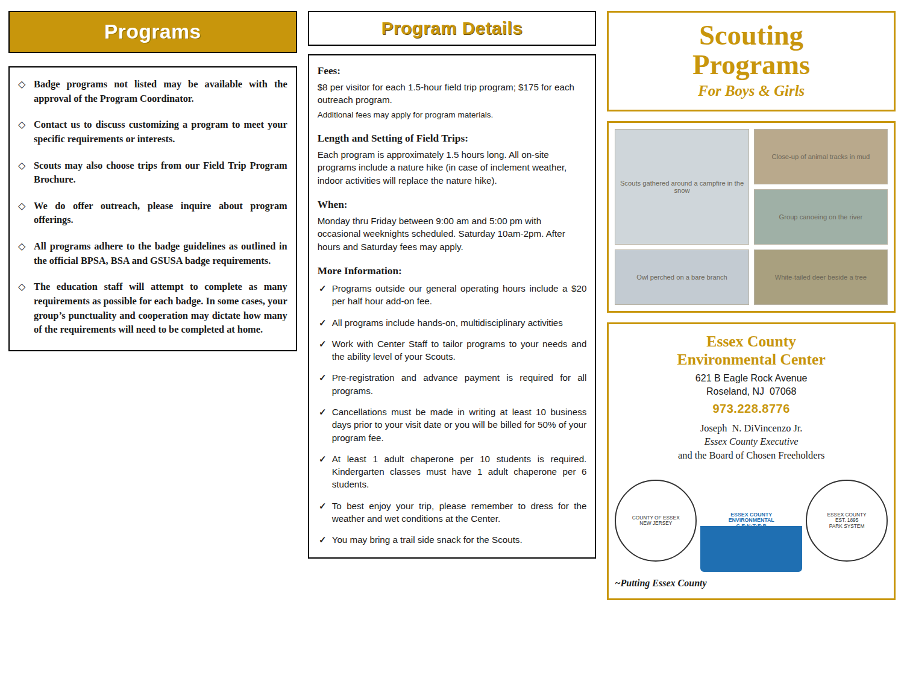Programs
Badge programs not listed may be available with the approval of the Program Coordinator.
Contact us to discuss customizing a program to meet your specific requirements or interests.
Scouts may also choose trips from our Field Trip Program Brochure.
We do offer outreach, please inquire about program offerings.
All programs adhere to the badge guidelines as outlined in the official BPSA, BSA and GSUSA badge requirements.
The education staff will attempt to complete as many requirements as possible for each badge. In some cases, your group’s punctuality and cooperation may dictate how many of the requirements will need to be completed at home.
Program Details
Fees:
$8 per visitor for each 1.5-hour field trip program; $175 for each outreach program.
Additional fees may apply for program materials.
Length and Setting of Field Trips:
Each program is approximately 1.5 hours long. All on-site programs include a nature hike (in case of inclement weather, indoor activities will replace the nature hike).
When:
Monday thru Friday between 9:00 am and 5:00 pm with occasional weeknights scheduled. Saturday 10am-2pm. After hours and Saturday fees may apply.
More Information:
Programs outside our general operating hours include a $20 per half hour add-on fee.
All programs include hands-on, multidisciplinary activities
Work with Center Staff to tailor programs to your needs and the ability level of your Scouts.
Pre-registration and advance payment is required for all programs.
Cancellations must be made in writing at least 10 business days prior to your visit date or you will be billed for 50% of your program fee.
At least 1 adult chaperone per 10 students is required. Kindergarten classes must have 1 adult chaperone per 6 students.
To best enjoy your trip, please remember to dress for the weather and wet conditions at the Center.
You may bring a trail side snack for the Scouts.
Scouting
Programs For Boys & Girls
Scouts gathered around a campfire in the snow
Close-up of animal tracks in mud
Group canoeing on the river
Owl perched on a bare branch
White-tailed deer beside a tree
Essex County
Environmental Center
621 B Eagle Rock Avenue
Roseland, NJ 07068
973.228.8776
Joseph N. DiVincenzo Jr. Essex County Executive
and the Board of Chosen Freeholders
COUNTY OF ESSEX
NEW JERSEY
ESSEX COUNTY
ENVIRONMENTAL
C E·N·T·E·R
ESSEX COUNTY
EST. 1895
PARK SYSTEM
~Putting Essex County